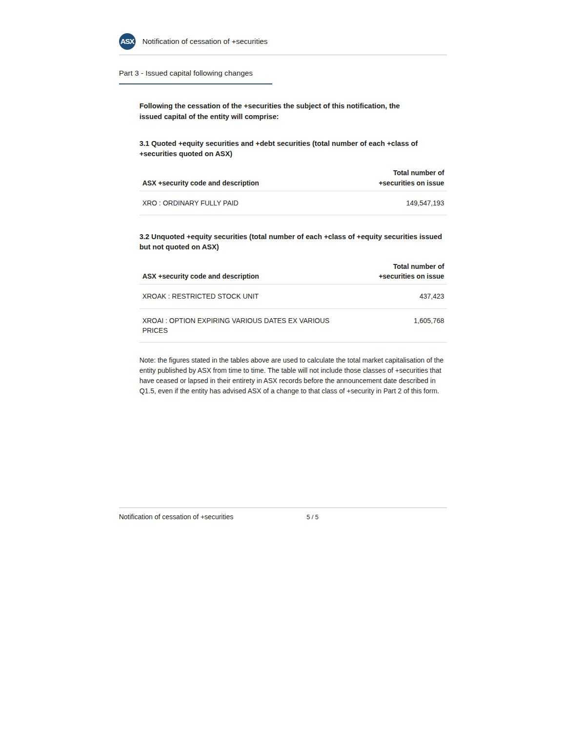ASX
Notification of cessation of +securities
Part 3 - Issued capital following changes
Following the cessation of the +securities the subject of this notification, the issued capital of the entity will comprise:
3.1 Quoted +equity securities and +debt securities (total number of each +class of +securities quoted on ASX)
| ASX +security code and description | Total number of +securities on issue |
| --- | --- |
| XRO : ORDINARY FULLY PAID | 149,547,193 |
3.2 Unquoted +equity securities (total number of each +class of +equity securities issued but not quoted on ASX)
| ASX +security code and description | Total number of +securities on issue |
| --- | --- |
| XROAK : RESTRICTED STOCK UNIT | 437,423 |
| XROAI : OPTION EXPIRING VARIOUS DATES EX VARIOUS PRICES | 1,605,768 |
Note: the figures stated in the tables above are used to calculate the total market capitalisation of the entity published by ASX from time to time. The table will not include those classes of +securities that have ceased or lapsed in their entirety in ASX records before the announcement date described in Q1.5, even if the entity has advised ASX of a change to that class of +security in Part 2 of this form.
Notification of cessation of +securities
5 / 5